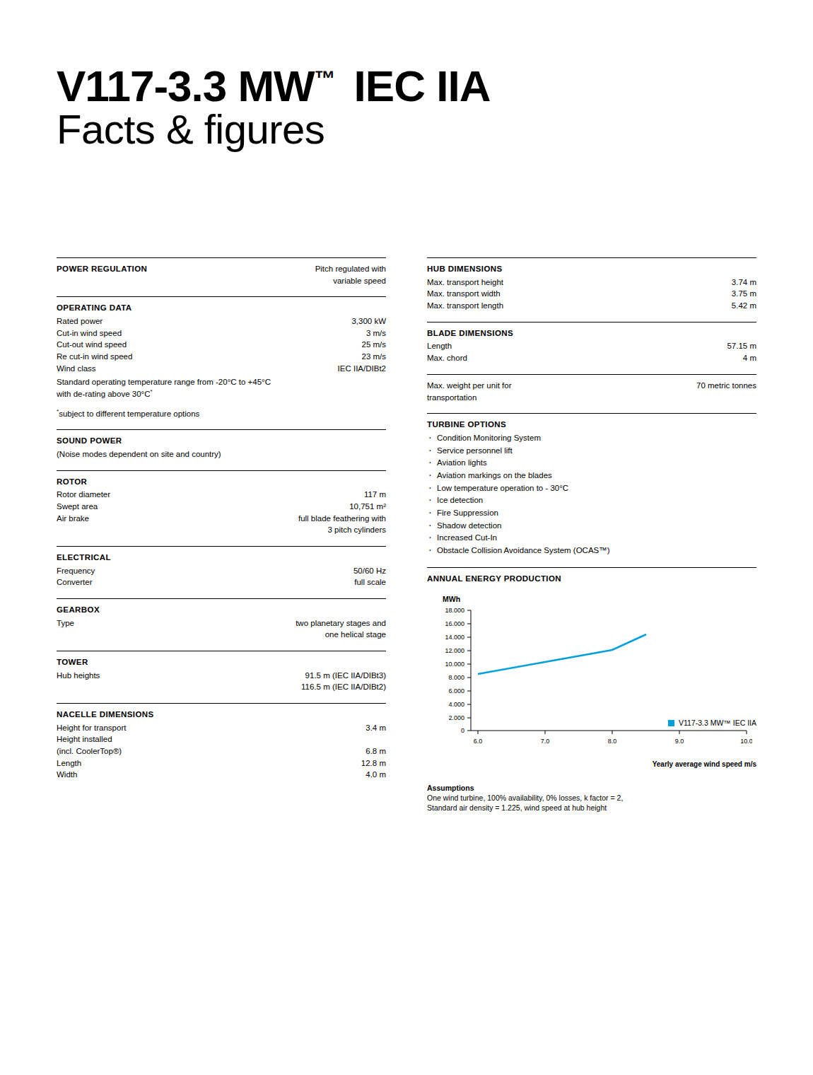V117-3.3 MW™IEC IIA
Facts & figures
Power regulation
Pitch regulated with
variable speed
Operating data
Rated power
3,300 kW
Cut-in wind speed
3 m/s
Cut-out wind speed
25 m/s
Re cut-in wind speed
23 m/s
Wind class
IEC IIA/DIBt2
Standard operating temperature range from -20°C to +45°C
with de-rating above 30°C*
*subject to different temperature options
Sound power
(Noise modes dependent on site and country)
Rotor
Rotor diameter
117 m
Swept area
10,751 m²
Air brake
full blade feathering with
3 pitch cylinders
Electrical
Frequency
50/60 Hz
Converter
full scale
Gearbox
Type
two planetary stages and
one helical stage
Tower
Hub heights
91.5 m (IEC IIA/DIBt3)
116.5 m (IEC IIA/DIBt2)
Nacelle dimensions
Height for transport
3.4 m
Height installed
(incl. CoolerTop®)
6.8 m
Length
12.8 m
Width
4.0 m
Hub dimensions
Max. transport height
3.74 m
Max. transport width
3.75 m
Max. transport length
5.42 m
Blade dimensions
Length
57.15 m
Max. chord
4 m
Max. weight per unit for
transportation
70 metric tonnes
Turbine options
Condition Monitoring System
Service personnel lift
Aviation lights
Aviation markings on the blades
Low temperature operation to - 30°C
Ice detection
Fire Suppression
Shadow detection
Increased Cut-In
Obstacle Collision Avoidance System (OCAS™)
Annual energy production
MWh
18.000 16.000 14.000 12.000 10.000 8.000 6.000 4.000 2.000 0 6.0 7.0 8.0 9.0 10.0
V117-3.3 MW™ IEC IIA
Yearly average wind speed m/s
Assumptions
One wind turbine, 100% availability, 0% losses, k factor = 2,
Standard air density = 1.225, wind speed at hub height